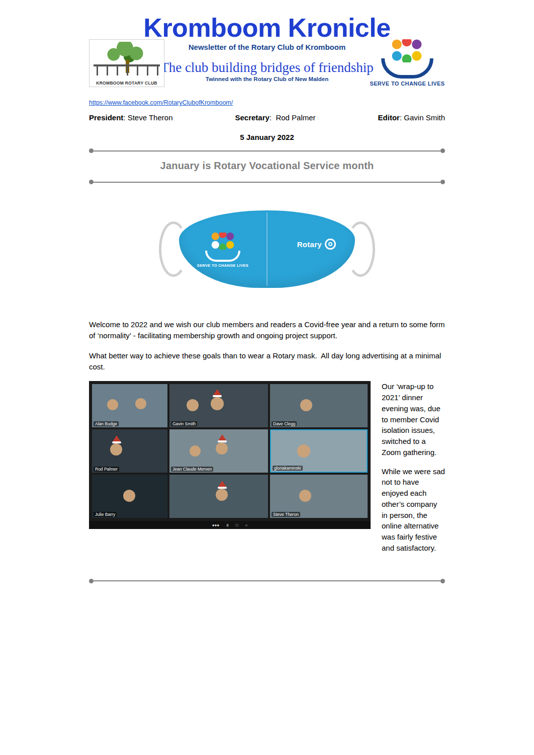KROMBOOM ROTARY CLUB
SERVE TO CHANGE LIVES
Kromboom Kronicle
Newsletter of the Rotary Club of Kromboom
The club building bridges of friendship
Twinned with the Rotary Club of New Malden
https://www.facebook.com/RotaryClubofKromboom/
President: Steve Theron Secretary: Rod Palmer Editor: Gavin Smith
5 January 2022
January is Rotary Vocational Service month
SERVE TO CHANGE LIVES
Rotary
Welcome to 2022 and we wish our club members and readers a Covid-free year and a return to some form of ‘normality’ - facilitating membership growth and ongoing project support.
What better way to achieve these goals than to wear a Rotary mask. All day long advertising at a minimal cost.
Alan Budge
Gavin Smith
Dave Clegg
Rod Palmer
Jean Claude Merven
gloriakaminski
Julie Barry
Steve Theron
●●●8□○
Our ‘wrap-up to 2021’ dinner evening was, due to member Covid isolation issues, switched to a Zoom gathering.
While we were sad not to have enjoyed each other’s company in person, the online alternative was fairly festive and satisfactory.